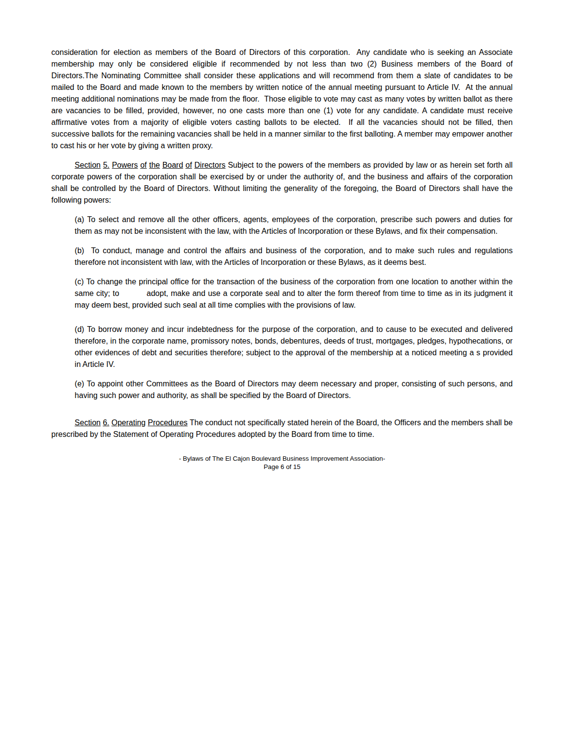consideration for election as members of the Board of Directors of this corporation. Any candidate who is seeking an Associate membership may only be considered eligible if recommended by not less than two (2) Business members of the Board of Directors.The Nominating Committee shall consider these applications and will recommend from them a slate of candidates to be mailed to the Board and made known to the members by written notice of the annual meeting pursuant to Article IV. At the annual meeting additional nominations may be made from the floor. Those eligible to vote may cast as many votes by written ballot as there are vacancies to be filled, provided, however, no one casts more than one (1) vote for any candidate. A candidate must receive affirmative votes from a majority of eligible voters casting ballots to be elected. If all the vacancies should not be filled, then successive ballots for the remaining vacancies shall be held in a manner similar to the first balloting. A member may empower another to cast his or her vote by giving a written proxy.
Section 5. Powers of the Board of Directors Subject to the powers of the members as provided by law or as herein set forth all corporate powers of the corporation shall be exercised by or under the authority of, and the business and affairs of the corporation shall be controlled by the Board of Directors. Without limiting the generality of the foregoing, the Board of Directors shall have the following powers:
(a) To select and remove all the other officers, agents, employees of the corporation, prescribe such powers and duties for them as may not be inconsistent with the law, with the Articles of Incorporation or these Bylaws, and fix their compensation.
(b) To conduct, manage and control the affairs and business of the corporation, and to make such rules and regulations therefore not inconsistent with law, with the Articles of Incorporation or these Bylaws, as it deems best.
(c) To change the principal office for the transaction of the business of the corporation from one location to another within the same city; to adopt, make and use a corporate seal and to alter the form thereof from time to time as in its judgment it may deem best, provided such seal at all time complies with the provisions of law.
(d) To borrow money and incur indebtedness for the purpose of the corporation, and to cause to be executed and delivered therefore, in the corporate name, promissory notes, bonds, debentures, deeds of trust, mortgages, pledges, hypothecations, or other evidences of debt and securities therefore; subject to the approval of the membership at a noticed meeting a s provided in Article IV.
(e) To appoint other Committees as the Board of Directors may deem necessary and proper, consisting of such persons, and having such power and authority, as shall be specified by the Board of Directors.
Section 6. Operating Procedures The conduct not specifically stated herein of the Board, the Officers and the members shall be prescribed by the Statement of Operating Procedures adopted by the Board from time to time.
- Bylaws of The El Cajon Boulevard Business Improvement Association-
Page 6 of 15